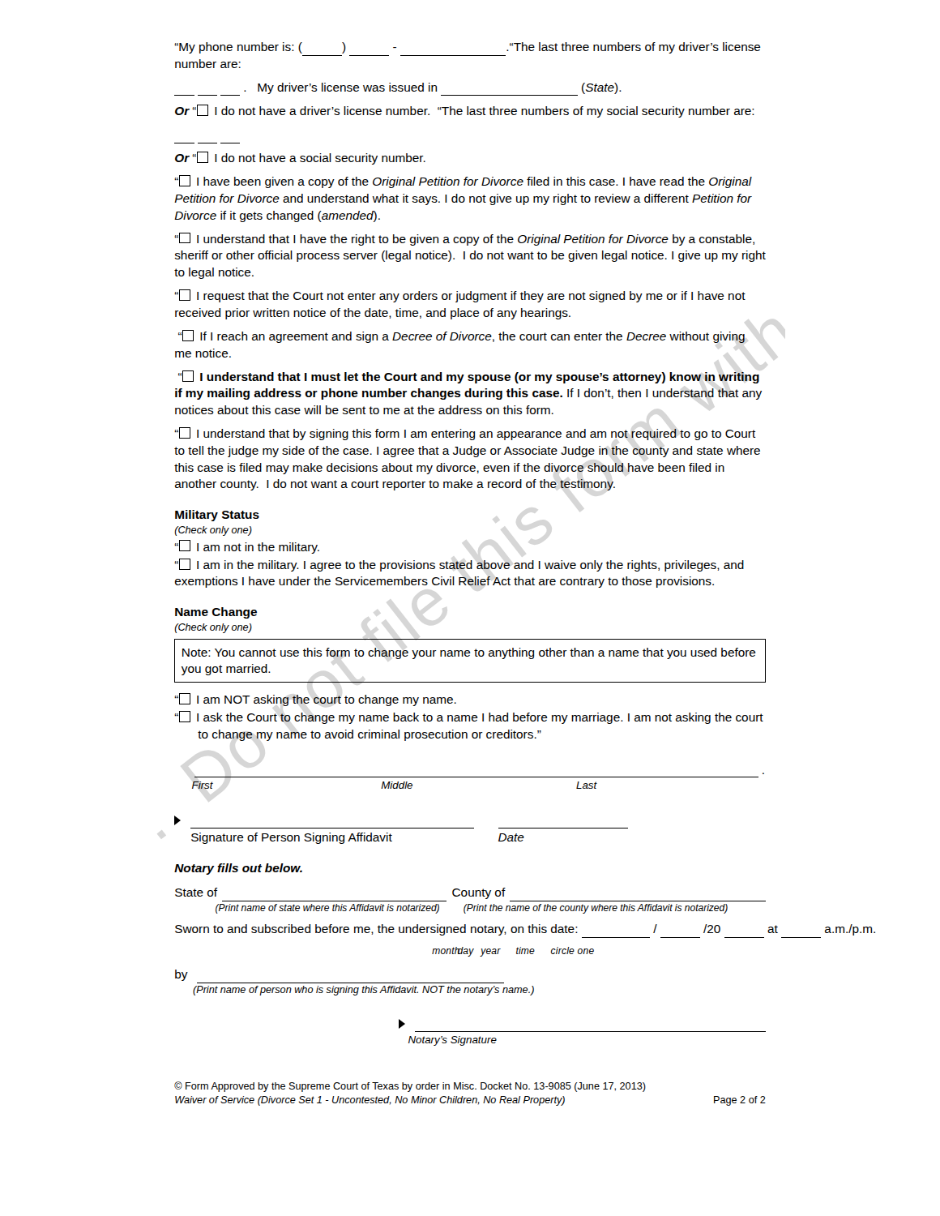SAMPLE. Do not file this form with the court
“My phone number is: ( ) - .“The last three numbers of my driver’s license number are:
. My driver’s license was issued in (State).
Or “ I do not have a driver’s license number. “The last three numbers of my social security number are:
Or “ I do not have a social security number.
“ I have been given a copy of the Original Petition for Divorce filed in this case. I have read the Original Petition for Divorce and understand what it says. I do not give up my right to review a different Petition for Divorce if it gets changed (amended).
“ I understand that I have the right to be given a copy of the Original Petition for Divorce by a constable, sheriff or other official process server (legal notice). I do not want to be given legal notice. I give up my right to legal notice.
“ I request that the Court not enter any orders or judgment if they are not signed by me or if I have not received prior written notice of the date, time, and place of any hearings.
“ If I reach an agreement and sign a Decree of Divorce, the court can enter the Decree without giving me notice.
“ I understand that I must let the Court and my spouse (or my spouse’s attorney) know in writing if my mailing address or phone number changes during this case. If I don’t, then I understand that any notices about this case will be sent to me at the address on this form.
“ I understand that by signing this form I am entering an appearance and am not required to go to Court to tell the judge my side of the case. I agree that a Judge or Associate Judge in the county and state where this case is filed may make decisions about my divorce, even if the divorce should have been filed in another county. I do not want a court reporter to make a record of the testimony.
Military Status
(Check only one)
“ I am not in the military.
“ I am in the military. I agree to the provisions stated above and I waive only the rights, privileges, and exemptions I have under the Servicemembers Civil Relief Act that are contrary to those provisions.
Name Change
(Check only one)
Note: You cannot use this form to change your name to anything other than a name that you used before you got married.
“ I am NOT asking the court to change my name.
“ I ask the Court to change my name back to a name I had before my marriage. I am not asking the court to change my name to avoid criminal prosecution or creditors.”
.
First Middle Last
Signature of Person Signing Affidavit Date
Notary fills out below.
State of County of
(Print name of state where this Affidavit is notarized) (Print the name of the county where this Affidavit is notarized)
Sworn to and subscribed before me, the undersigned notary, on this date: / /20 at a.m./p.m.
month day year time circle one
by
(Print name of person who is signing this Affidavit. NOT the notary’s name.)
Notary’s Signature
© Form Approved by the Supreme Court of Texas by order in Misc. Docket No. 13-9085 (June 17, 2013)
Waiver of Service (Divorce Set 1 - Uncontested, No Minor Children, No Real Property) Page 2 of 2